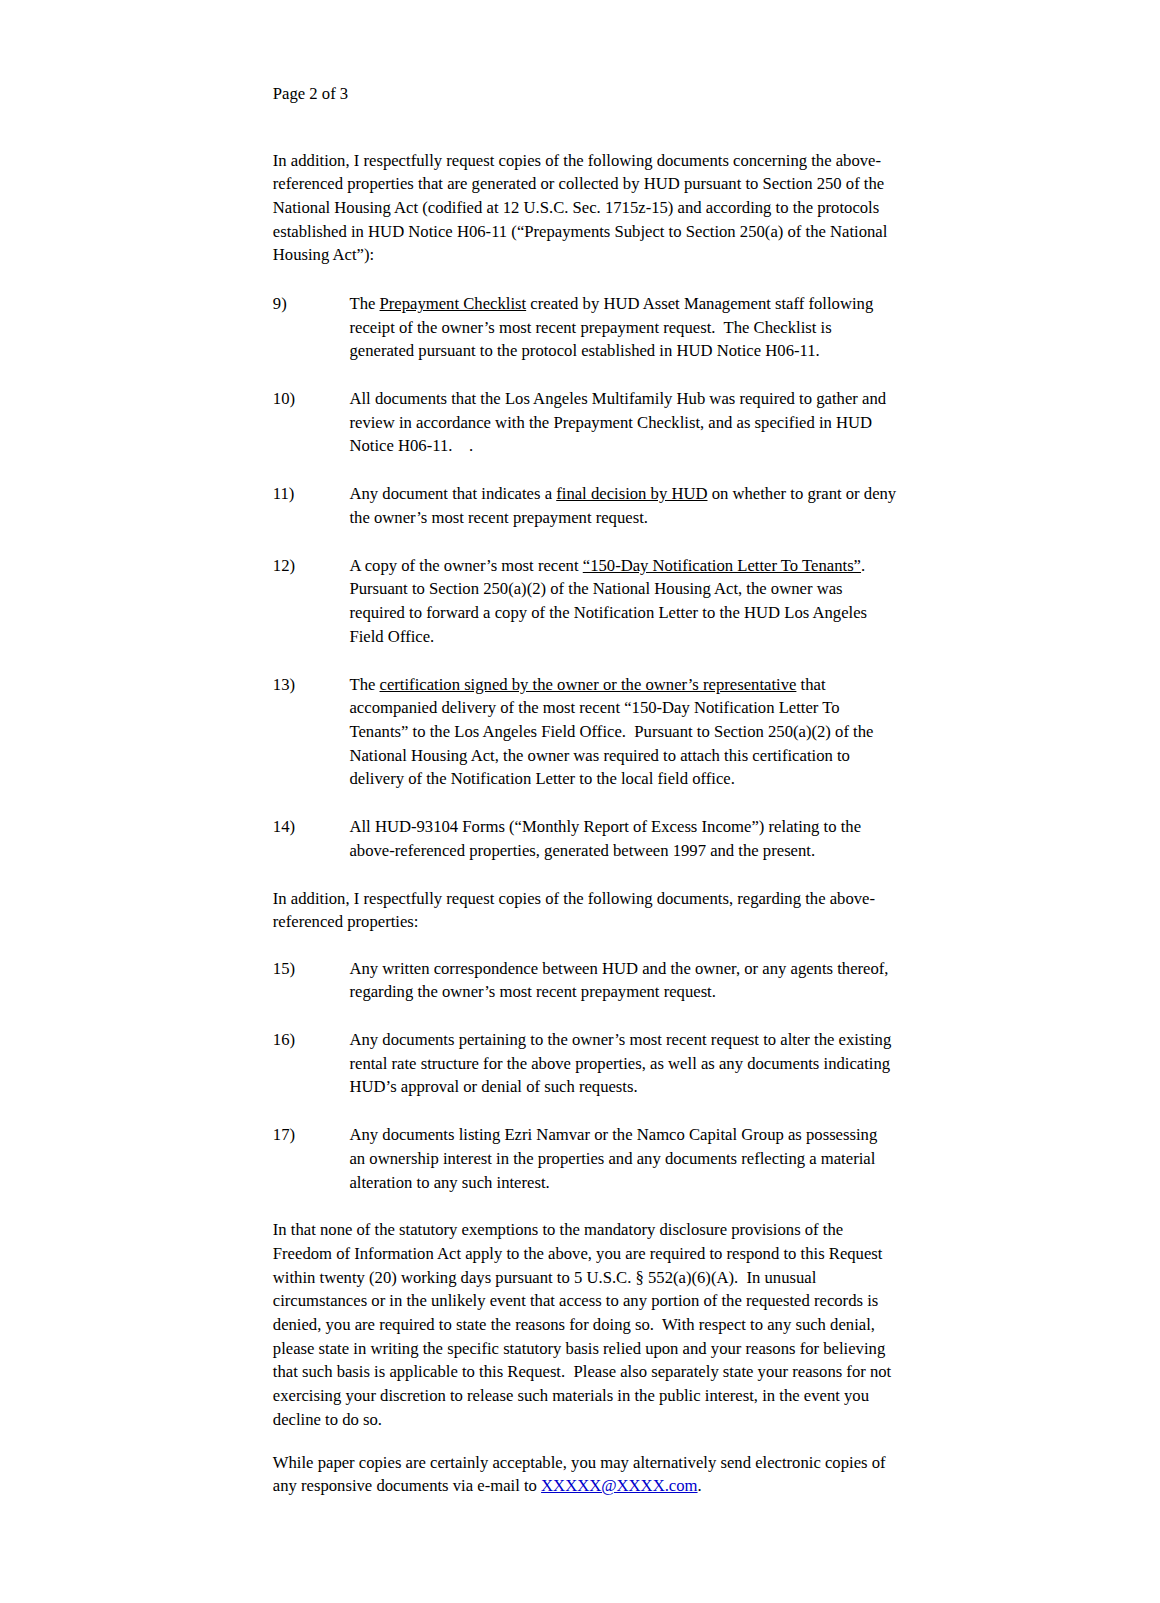Page 2 of 3
In addition, I respectfully request copies of the following documents concerning the above-referenced properties that are generated or collected by HUD pursuant to Section 250 of the National Housing Act (codified at 12 U.S.C. Sec. 1715z-15) and according to the protocols established in HUD Notice H06-11 (“Prepayments Subject to Section 250(a) of the National Housing Act”):
9) The Prepayment Checklist created by HUD Asset Management staff following receipt of the owner’s most recent prepayment request. The Checklist is generated pursuant to the protocol established in HUD Notice H06-11.
10) All documents that the Los Angeles Multifamily Hub was required to gather and review in accordance with the Prepayment Checklist, and as specified in HUD Notice H06-11. .
11) Any document that indicates a final decision by HUD on whether to grant or deny the owner’s most recent prepayment request.
12) A copy of the owner’s most recent “150-Day Notification Letter To Tenants”. Pursuant to Section 250(a)(2) of the National Housing Act, the owner was required to forward a copy of the Notification Letter to the HUD Los Angeles Field Office.
13) The certification signed by the owner or the owner’s representative that accompanied delivery of the most recent “150-Day Notification Letter To Tenants” to the Los Angeles Field Office. Pursuant to Section 250(a)(2) of the National Housing Act, the owner was required to attach this certification to delivery of the Notification Letter to the local field office.
14) All HUD-93104 Forms (“Monthly Report of Excess Income”) relating to the above-referenced properties, generated between 1997 and the present.
In addition, I respectfully request copies of the following documents, regarding the above-referenced properties:
15) Any written correspondence between HUD and the owner, or any agents thereof, regarding the owner’s most recent prepayment request.
16) Any documents pertaining to the owner’s most recent request to alter the existing rental rate structure for the above properties, as well as any documents indicating HUD’s approval or denial of such requests.
17) Any documents listing Ezri Namvar or the Namco Capital Group as possessing an ownership interest in the properties and any documents reflecting a material alteration to any such interest.
In that none of the statutory exemptions to the mandatory disclosure provisions of the Freedom of Information Act apply to the above, you are required to respond to this Request within twenty (20) working days pursuant to 5 U.S.C. § 552(a)(6)(A). In unusual circumstances or in the unlikely event that access to any portion of the requested records is denied, you are required to state the reasons for doing so. With respect to any such denial, please state in writing the specific statutory basis relied upon and your reasons for believing that such basis is applicable to this Request. Please also separately state your reasons for not exercising your discretion to release such materials in the public interest, in the event you decline to do so.
While paper copies are certainly acceptable, you may alternatively send electronic copies of any responsive documents via e-mail to XXXXX@XXXX.com.